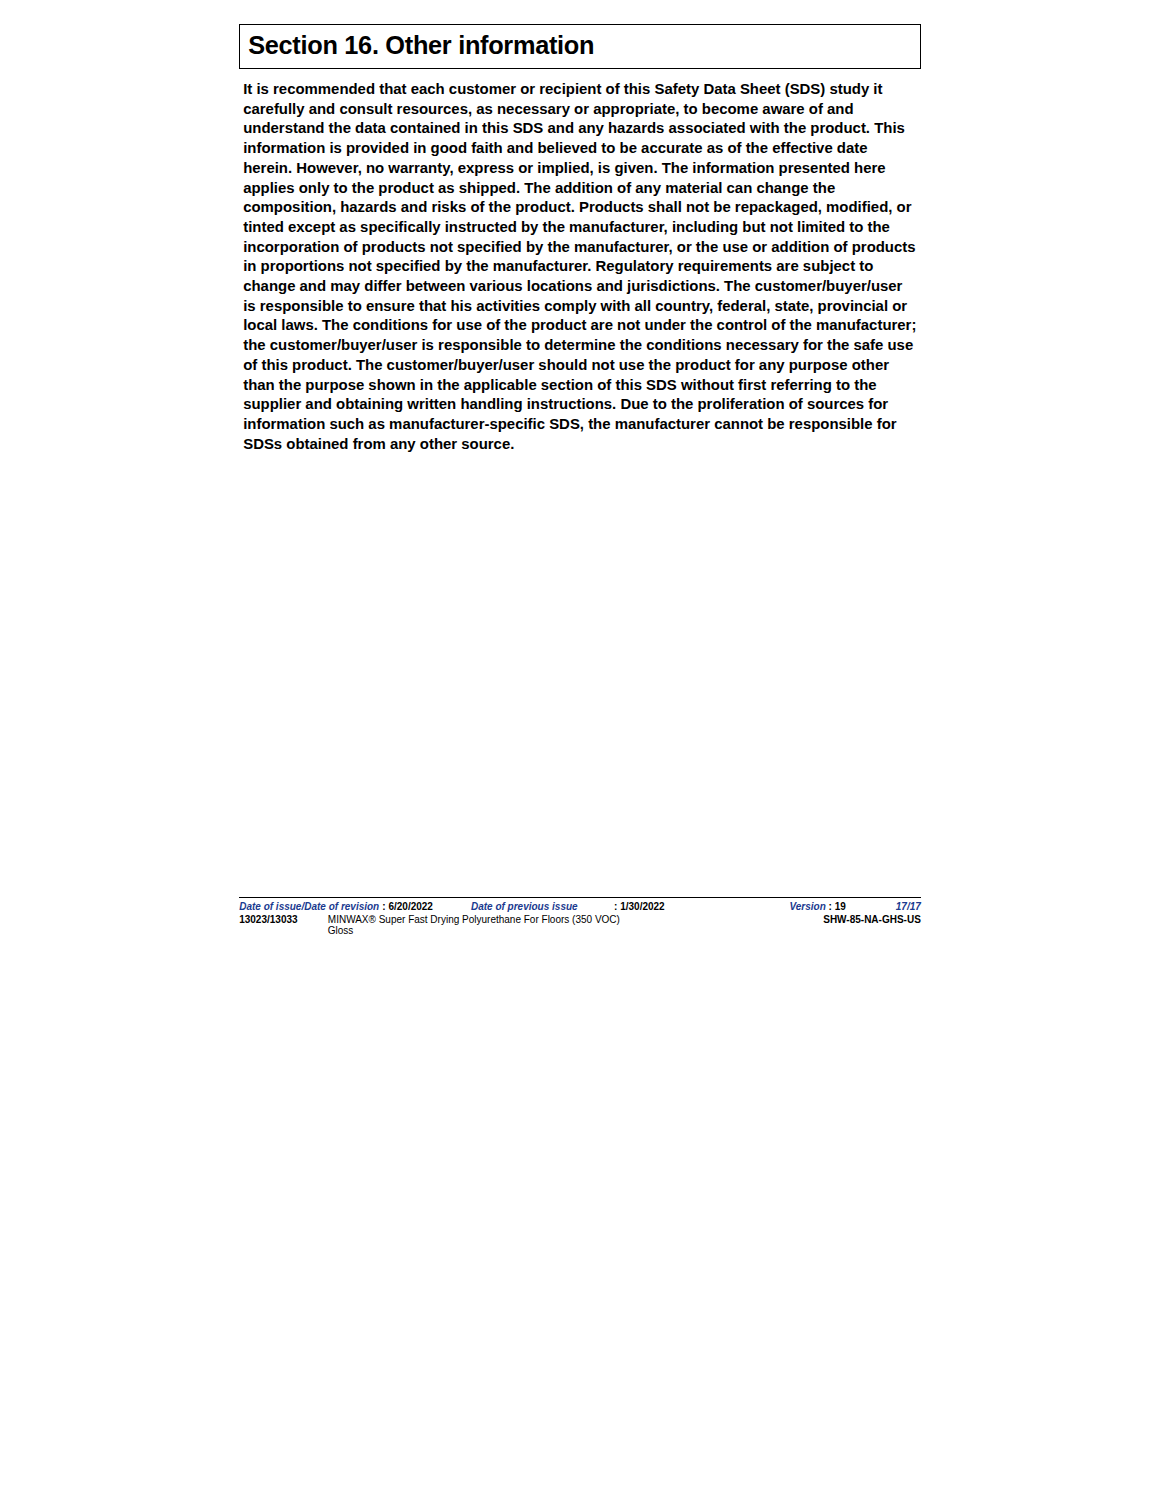Section 16. Other information
It is recommended that each customer or recipient of this Safety Data Sheet (SDS) study it carefully and consult resources, as necessary or appropriate, to become aware of and understand the data contained in this SDS and any hazards associated with the product. This information is provided in good faith and believed to be accurate as of the effective date herein. However, no warranty, express or implied, is given. The information presented here applies only to the product as shipped. The addition of any material can change the composition, hazards and risks of the product. Products shall not be repackaged, modified, or tinted except as specifically instructed by the manufacturer, including but not limited to the incorporation of products not specified by the manufacturer, or the use or addition of products in proportions not specified by the manufacturer. Regulatory requirements are subject to change and may differ between various locations and jurisdictions. The customer/buyer/user is responsible to ensure that his activities comply with all country, federal, state, provincial or local laws. The conditions for use of the product are not under the control of the manufacturer; the customer/buyer/user is responsible to determine the conditions necessary for the safe use of this product. The customer/buyer/user should not use the product for any purpose other than the purpose shown in the applicable section of this SDS without first referring to the supplier and obtaining written handling instructions. Due to the proliferation of sources for information such as manufacturer-specific SDS, the manufacturer cannot be responsible for SDSs obtained from any other source.
Date of issue/Date of revision : 6/20/2022 Date of previous issue : 1/30/2022 Version : 19 17/17
13023/13033 MINWAX® Super Fast Drying Polyurethane For Floors (350 VOC) Gloss SHW-85-NA-GHS-US